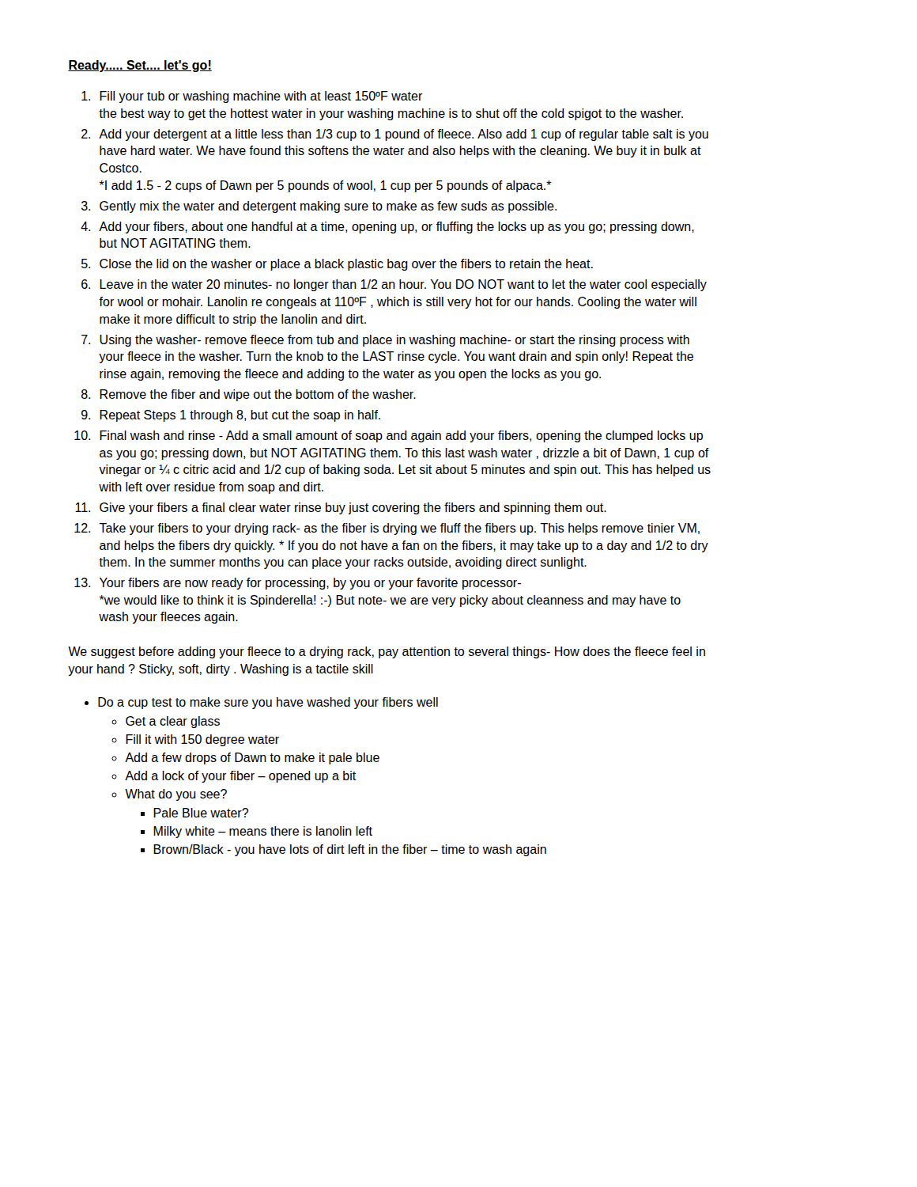Ready..... Set.... let's go!
Fill your tub or washing machine with at least 150ºF water
the best way to get the hottest water in your washing machine is to shut off the cold spigot to the washer.
Add your detergent at a little less than 1/3 cup to 1 pound of fleece. Also add 1 cup of regular table salt is you have hard water. We have found this softens the water and also helps with the cleaning. We buy it in bulk at Costco.
*I add 1.5 - 2 cups of Dawn per 5 pounds of wool, 1 cup per 5 pounds of alpaca.*
Gently mix the water and detergent making sure to make as few suds as possible.
Add your fibers, about one handful at a time, opening up, or fluffing the locks up as you go; pressing down, but NOT AGITATING them.
Close the lid on the washer or place a black plastic bag over the fibers to retain the heat.
Leave in the water 20 minutes- no longer than 1/2 an hour. You DO NOT want to let the water cool especially for wool or mohair. Lanolin re congeals at 110ºF , which is still very hot for our hands. Cooling the water will make it more difficult to strip the lanolin and dirt.
Using the washer- remove fleece from tub and place in washing machine- or start the rinsing process with your fleece in the washer. Turn the knob to the LAST rinse cycle. You want drain and spin only! Repeat the rinse again, removing the fleece and adding to the water as you open the locks as you go.
Remove the fiber and wipe out the bottom of the washer.
Repeat Steps 1 through 8, but cut the soap in half.
Final wash and rinse - Add a small amount of soap and again add your fibers, opening the clumped locks up as you go; pressing down, but NOT AGITATING them. To this last wash water , drizzle a bit of Dawn, 1 cup of vinegar or ¼ c citric acid and 1/2 cup of baking soda. Let sit about 5 minutes and spin out. This has helped us with left over residue from soap and dirt.
Give your fibers a final clear water rinse buy just covering the fibers and spinning them out.
Take your fibers to your drying rack- as the fiber is drying we fluff the fibers up. This helps remove tinier VM, and helps the fibers dry quickly. * If you do not have a fan on the fibers, it may take up to a day and 1/2 to dry them. In the summer months you can place your racks outside, avoiding direct sunlight.
Your fibers are now ready for processing, by you or your favorite processor-
*we would like to think it is Spinderella! :-) But note- we are very picky about cleanness and may have to wash your fleeces again.
We suggest before adding your fleece to a drying rack, pay attention to several things- How does the fleece feel in your hand ? Sticky, soft, dirty . Washing is a tactile skill
Do a cup test to make sure you have washed your fibers well
Get a clear glass
Fill it with 150 degree water
Add a few drops of Dawn to make it pale blue
Add a lock of your fiber – opened up a bit
What do you see?
Pale Blue water?
Milky white – means there is lanolin left
Brown/Black - you have lots of dirt left in the fiber – time to wash again